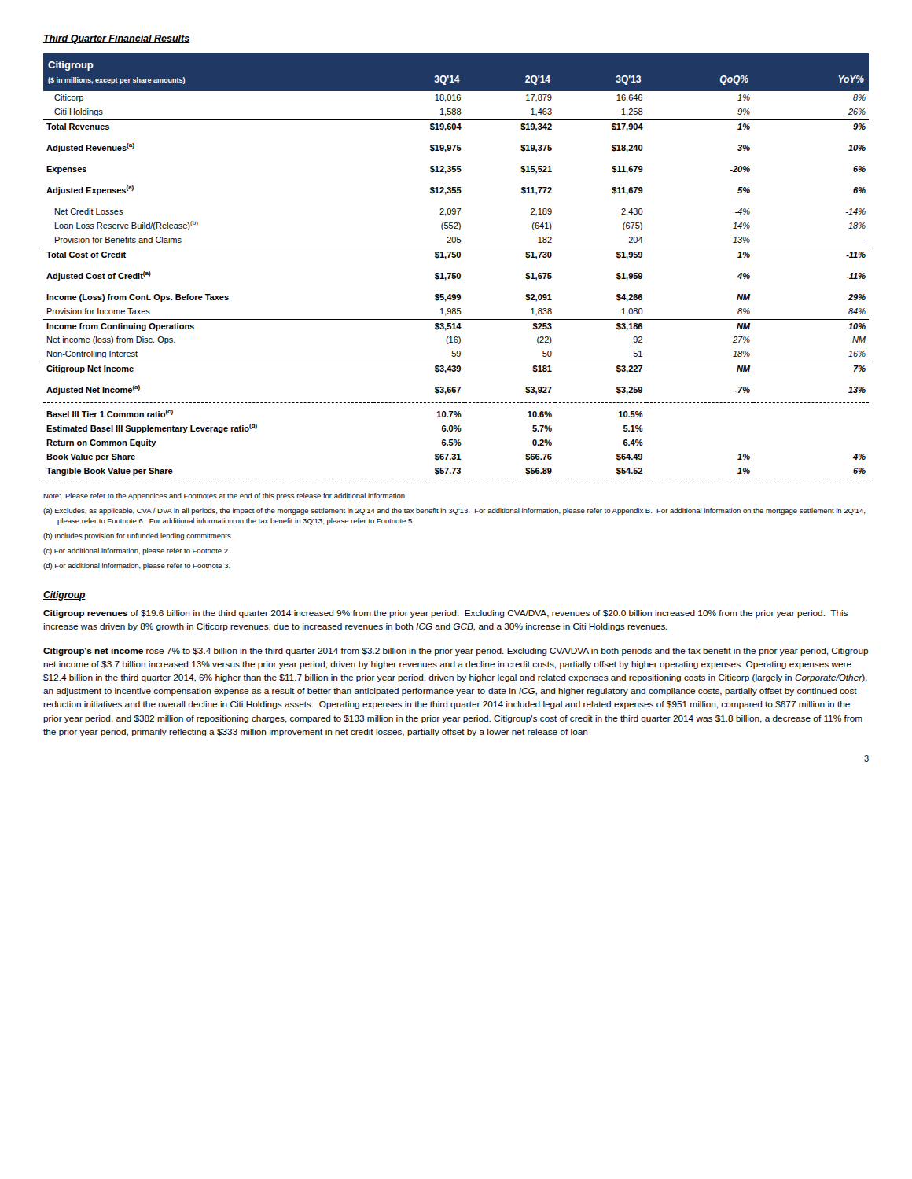Third Quarter Financial Results
| Citigroup ($ in millions, except per share amounts) | 3Q'14 | 2Q'14 | 3Q'13 | QoQ% | YoY% |
| --- | --- | --- | --- | --- | --- |
| Citicorp | 18,016 | 17,879 | 16,646 | 1% | 8% |
| Citi Holdings | 1,588 | 1,463 | 1,258 | 9% | 26% |
| Total Revenues | $19,604 | $19,342 | $17,904 | 1% | 9% |
| Adjusted Revenues (a) | $19,975 | $19,375 | $18,240 | 3% | 10% |
| Expenses | $12,355 | $15,521 | $11,679 | -20% | 6% |
| Adjusted Expenses (a) | $12,355 | $11,772 | $11,679 | 5% | 6% |
| Net Credit Losses | 2,097 | 2,189 | 2,430 | -4% | -14% |
| Loan Loss Reserve Build/(Release) (b) | (552) | (641) | (675) | 14% | 18% |
| Provision for Benefits and Claims | 205 | 182 | 204 | 13% | - |
| Total Cost of Credit | $1,750 | $1,730 | $1,959 | 1% | -11% |
| Adjusted Cost of Credit (a) | $1,750 | $1,675 | $1,959 | 4% | -11% |
| Income (Loss) from Cont. Ops. Before Taxes | $5,499 | $2,091 | $4,266 | NM | 29% |
| Provision for Income Taxes | 1,985 | 1,838 | 1,080 | 8% | 84% |
| Income from Continuing Operations | $3,514 | $253 | $3,186 | NM | 10% |
| Net income (loss) from Disc. Ops. | (16) | (22) | 92 | 27% | NM |
| Non-Controlling Interest | 59 | 50 | 51 | 18% | 16% |
| Citigroup Net Income | $3,439 | $181 | $3,227 | NM | 7% |
| Adjusted Net Income (a) | $3,667 | $3,927 | $3,259 | -7% | 13% |
| Basel III Tier 1 Common ratio (c) | 10.7% | 10.6% | 10.5% | | |
| Estimated Basel III Supplementary Leverage ratio (d) | 6.0% | 5.7% | 5.1% | | |
| Return on Common Equity | 6.5% | 0.2% | 6.4% | | |
| Book Value per Share | $67.31 | $66.76 | $64.49 | 1% | 4% |
| Tangible Book Value per Share | $57.73 | $56.89 | $54.52 | 1% | 6% |
Note: Please refer to the Appendices and Footnotes at the end of this press release for additional information.
(a) Excludes, as applicable, CVA / DVA in all periods, the impact of the mortgage settlement in 2Q'14 and the tax benefit in 3Q'13. For additional information, please refer to Appendix B. For additional information on the mortgage settlement in 2Q'14, please refer to Footnote 6. For additional information on the tax benefit in 3Q'13, please refer to Footnote 5.
(b) Includes provision for unfunded lending commitments.
(c) For additional information, please refer to Footnote 2.
(d) For additional information, please refer to Footnote 3.
Citigroup
Citigroup revenues of $19.6 billion in the third quarter 2014 increased 9% from the prior year period. Excluding CVA/DVA, revenues of $20.0 billion increased 10% from the prior year period. This increase was driven by 8% growth in Citicorp revenues, due to increased revenues in both ICG and GCB, and a 30% increase in Citi Holdings revenues.
Citigroup's net income rose 7% to $3.4 billion in the third quarter 2014 from $3.2 billion in the prior year period. Excluding CVA/DVA in both periods and the tax benefit in the prior year period, Citigroup net income of $3.7 billion increased 13% versus the prior year period, driven by higher revenues and a decline in credit costs, partially offset by higher operating expenses. Operating expenses were $12.4 billion in the third quarter 2014, 6% higher than the $11.7 billion in the prior year period, driven by higher legal and related expenses and repositioning costs in Citicorp (largely in Corporate/Other), an adjustment to incentive compensation expense as a result of better than anticipated performance year-to-date in ICG, and higher regulatory and compliance costs, partially offset by continued cost reduction initiatives and the overall decline in Citi Holdings assets. Operating expenses in the third quarter 2014 included legal and related expenses of $951 million, compared to $677 million in the prior year period, and $382 million of repositioning charges, compared to $133 million in the prior year period. Citigroup's cost of credit in the third quarter 2014 was $1.8 billion, a decrease of 11% from the prior year period, primarily reflecting a $333 million improvement in net credit losses, partially offset by a lower net release of loan
3